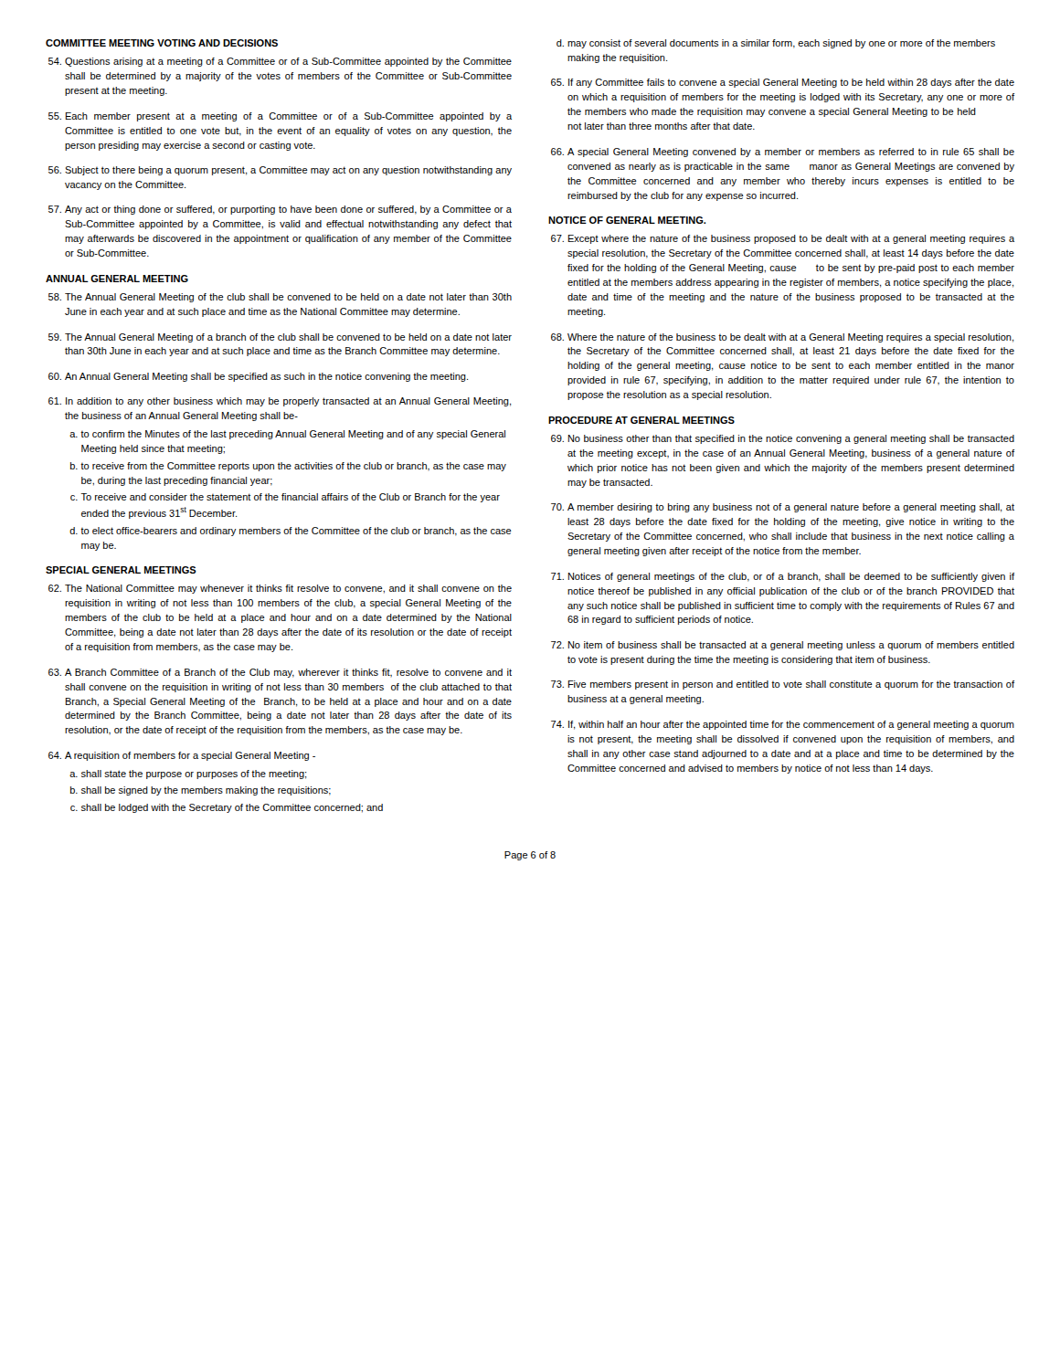Committee Meeting Voting and Decisions
Questions arising at a meeting of a Committee or of a Sub-Committee appointed by the Committee shall be determined by a majority of the votes of members of the Committee or Sub-Committee present at the meeting.
Each member present at a meeting of a Committee or of a Sub-Committee appointed by a Committee is entitled to one vote but, in the event of an equality of votes on any question, the person presiding may exercise a second or casting vote.
Subject to there being a quorum present, a Committee may act on any question notwithstanding any vacancy on the Committee.
Any act or thing done or suffered, or purporting to have been done or suffered, by a Committee or a Sub-Committee appointed by a Committee, is valid and effectual notwithstanding any defect that may afterwards be discovered in the appointment or qualification of any member of the Committee or Sub-Committee.
Annual General Meeting
The Annual General Meeting of the club shall be convened to be held on a date not later than 30th June in each year and at such place and time as the National Committee may determine.
The Annual General Meeting of a branch of the club shall be convened to be held on a date not later than 30th June in each year and at such place and time as the Branch Committee may determine.
An Annual General Meeting shall be specified as such in the notice convening the meeting.
In addition to any other business which may be properly transacted at an Annual General Meeting, the business of an Annual General Meeting shall be-
to confirm the Minutes of the last preceding Annual General Meeting and of any special General Meeting held since that meeting;
to receive from the Committee reports upon the activities of the club or branch, as the case may be, during the last preceding financial year;
To receive and consider the statement of the financial affairs of the Club or Branch for the year ended the previous 31st December.
to elect office-bearers and ordinary members of the Committee of the club or branch, as the case may be.
Special General Meetings
The National Committee may whenever it thinks fit resolve to convene, and it shall convene on the requisition in writing of not less than 100 members of the club, a special General Meeting of the members of the club to be held at a place and hour and on a date determined by the National Committee, being a date not later than 28 days after the date of its resolution or the date of receipt of a requisition from members, as the case may be.
A Branch Committee of a Branch of the Club may, wherever it thinks fit, resolve to convene and it shall convene on the requisition in writing of not less than 30 members of the club attached to that Branch, a Special General Meeting of the Branch, to be held at a place and hour and on a date determined by the Branch Committee, being a date not later than 28 days after the date of its resolution, or the date of receipt of the requisition from the members, as the case may be.
A requisition of members for a special General Meeting -
shall state the purpose or purposes of the meeting;
shall be signed by the members making the requisitions;
shall be lodged with the Secretary of the Committee concerned; and
may consist of several documents in a similar form, each signed by one or more of the members making the requisition.
If any Committee fails to convene a special General Meeting to be held within 28 days after the date on which a requisition of members for the meeting is lodged with its Secretary, any one or more of the members who made the requisition may convene a special General Meeting to be held not later than three months after that date.
A special General Meeting convened by a member or members as referred to in rule 65 shall be convened as nearly as is practicable in the same manor as General Meetings are convened by the Committee concerned and any member who thereby incurs expenses is entitled to be reimbursed by the club for any expense so incurred.
Notice of General Meeting.
Except where the nature of the business proposed to be dealt with at a general meeting requires a special resolution, the Secretary of the Committee concerned shall, at least 14 days before the date fixed for the holding of the General Meeting, cause to be sent by pre-paid post to each member entitled at the members address appearing in the register of members, a notice specifying the place, date and time of the meeting and the nature of the business proposed to be transacted at the meeting.
Where the nature of the business to be dealt with at a General Meeting requires a special resolution, the Secretary of the Committee concerned shall, at least 21 days before the date fixed for the holding of the general meeting, cause notice to be sent to each member entitled in the manor provided in rule 67, specifying, in addition to the matter required under rule 67, the intention to propose the resolution as a special resolution.
Procedure at General Meetings
No business other than that specified in the notice convening a general meeting shall be transacted at the meeting except, in the case of an Annual General Meeting, business of a general nature of which prior notice has not been given and which the majority of the members present determined may be transacted.
A member desiring to bring any business not of a general nature before a general meeting shall, at least 28 days before the date fixed for the holding of the meeting, give notice in writing to the Secretary of the Committee concerned, who shall include that business in the next notice calling a general meeting given after receipt of the notice from the member.
Notices of general meetings of the club, or of a branch, shall be deemed to be sufficiently given if notice thereof be published in any official publication of the club or of the branch PROVIDED that any such notice shall be published in sufficient time to comply with the requirements of Rules 67 and 68 in regard to sufficient periods of notice.
No item of business shall be transacted at a general meeting unless a quorum of members entitled to vote is present during the time the meeting is considering that item of business.
Five members present in person and entitled to vote shall constitute a quorum for the transaction of business at a general meeting.
If, within half an hour after the appointed time for the commencement of a general meeting a quorum is not present, the meeting shall be dissolved if convened upon the requisition of members, and shall in any other case stand adjourned to a date and at a place and time to be determined by the Committee concerned and advised to members by notice of not less than 14 days.
Page 6 of 8